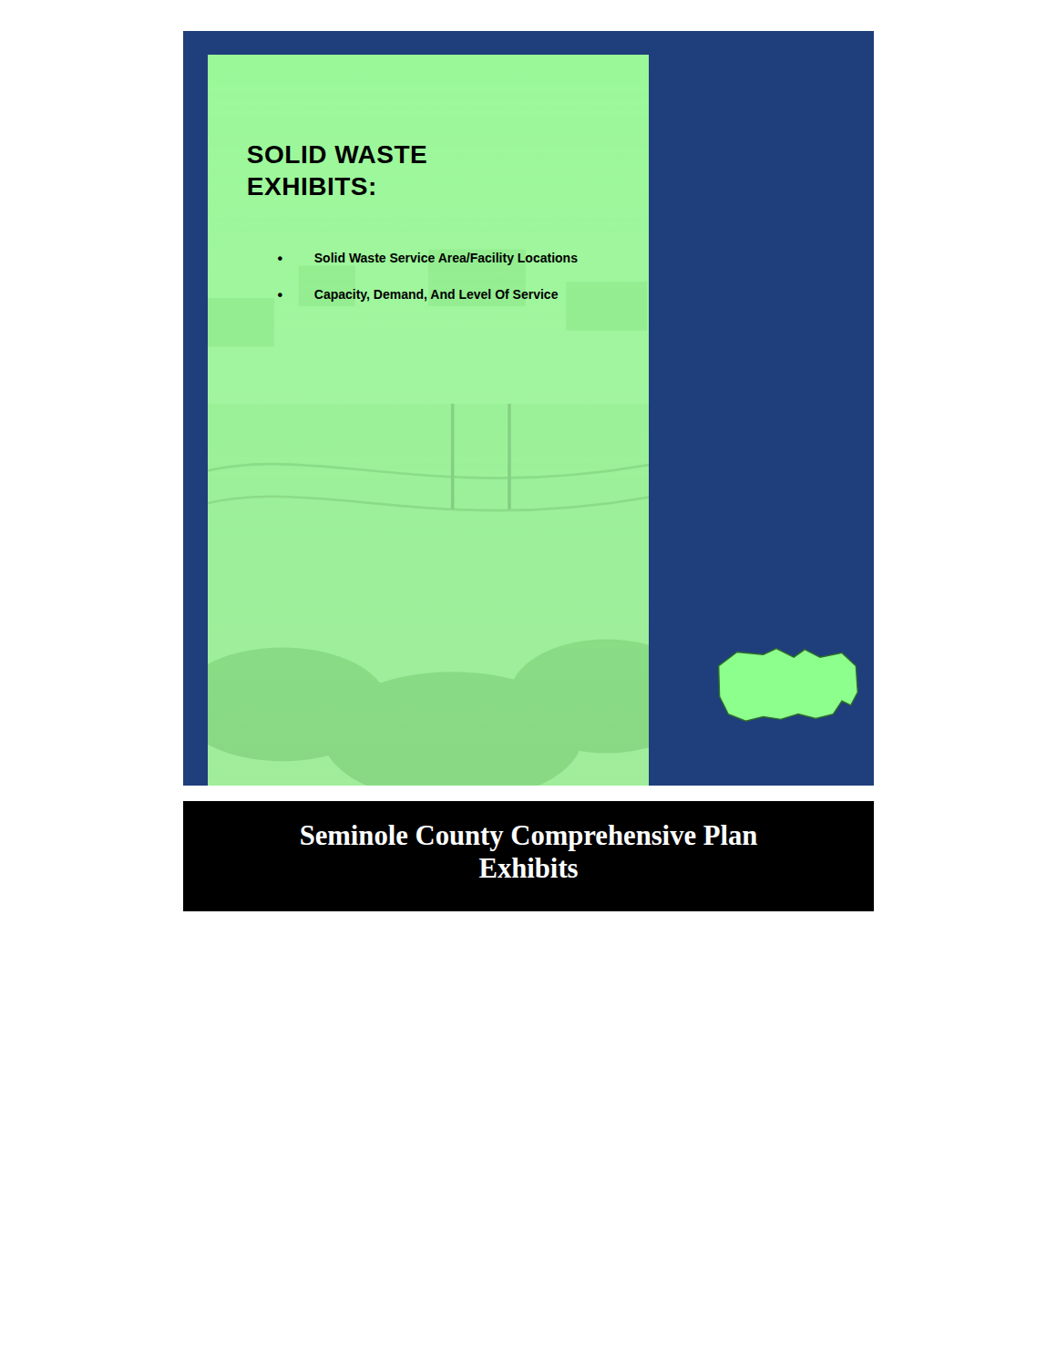SOLID WASTE
EXHIBITS:
Solid Waste Service Area/Facility Locations
Capacity, Demand, And Level Of Service
Seminole County Comprehensive Plan
Exhibits